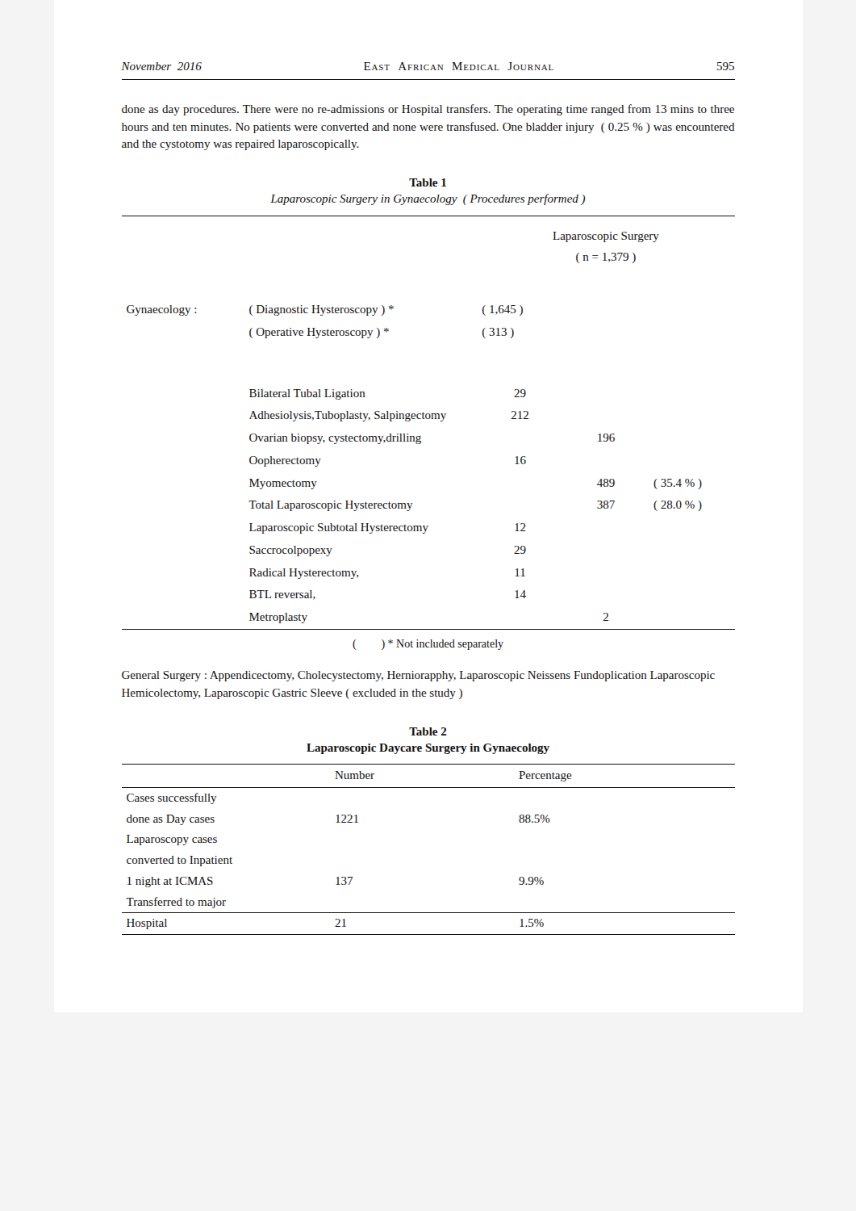November 2016 East African Medical Journal 595
done as day procedures. There were no re-admissions or Hospital transfers. The operating time ranged from 13 mins to three hours and ten minutes. No patients were converted and none were transfused. One bladder injury ( 0.25 % ) was encountered and the cystotomy was repaired laparoscopically.
Table 1 Laparoscopic Surgery in Gynaecology ( Procedures performed )
| | | Laparoscopic Surgery |
| | | ( n = 1,379 ) |
| Gynaecology : | ( Diagnostic Hysteroscopy ) * | ( 1,645 ) |
| | ( Operative Hysteroscopy ) * | ( 313 ) |
| | Bilateral Tubal Ligation | 29 | | |
| | Adhesiolysis,Tuboplasty, Salpingectomy | 212 | | |
| | Ovarian biopsy, cystectomy,drilling | | 196 | |
| | Oopherectomy | 16 | | |
| | Myomectomy | | 489 | ( 35.4 % ) |
| | Total Laparoscopic Hysterectomy | | 387 | ( 28.0 % ) |
| | Laparoscopic Subtotal Hysterectomy | 12 | | |
| | Saccrocolpopexy | 29 | | |
| | Radical Hysterectomy, | 11 | | |
| | BTL reversal, | 14 | | |
| | Metroplasty | | 2 | |
( ) * Not included separately
General Surgery : Appendicectomy, Cholecystectomy, Herniorapphy, Laparoscopic Neissens Fundoplication Laparoscopic Hemicolectomy, Laparoscopic Gastric Sleeve ( excluded in the study )
Table 2 Laparoscopic Daycare Surgery in Gynaecology
| | Number | Percentage |
| --- | --- | --- |
| Cases successfully | | |
| done as Day cases | 1221 | 88.5% |
| Laparoscopy cases | | |
| converted to Inpatient | | |
| 1 night at ICMAS | 137 | 9.9% |
| Transferred to major | | |
| Hospital | 21 | 1.5% |